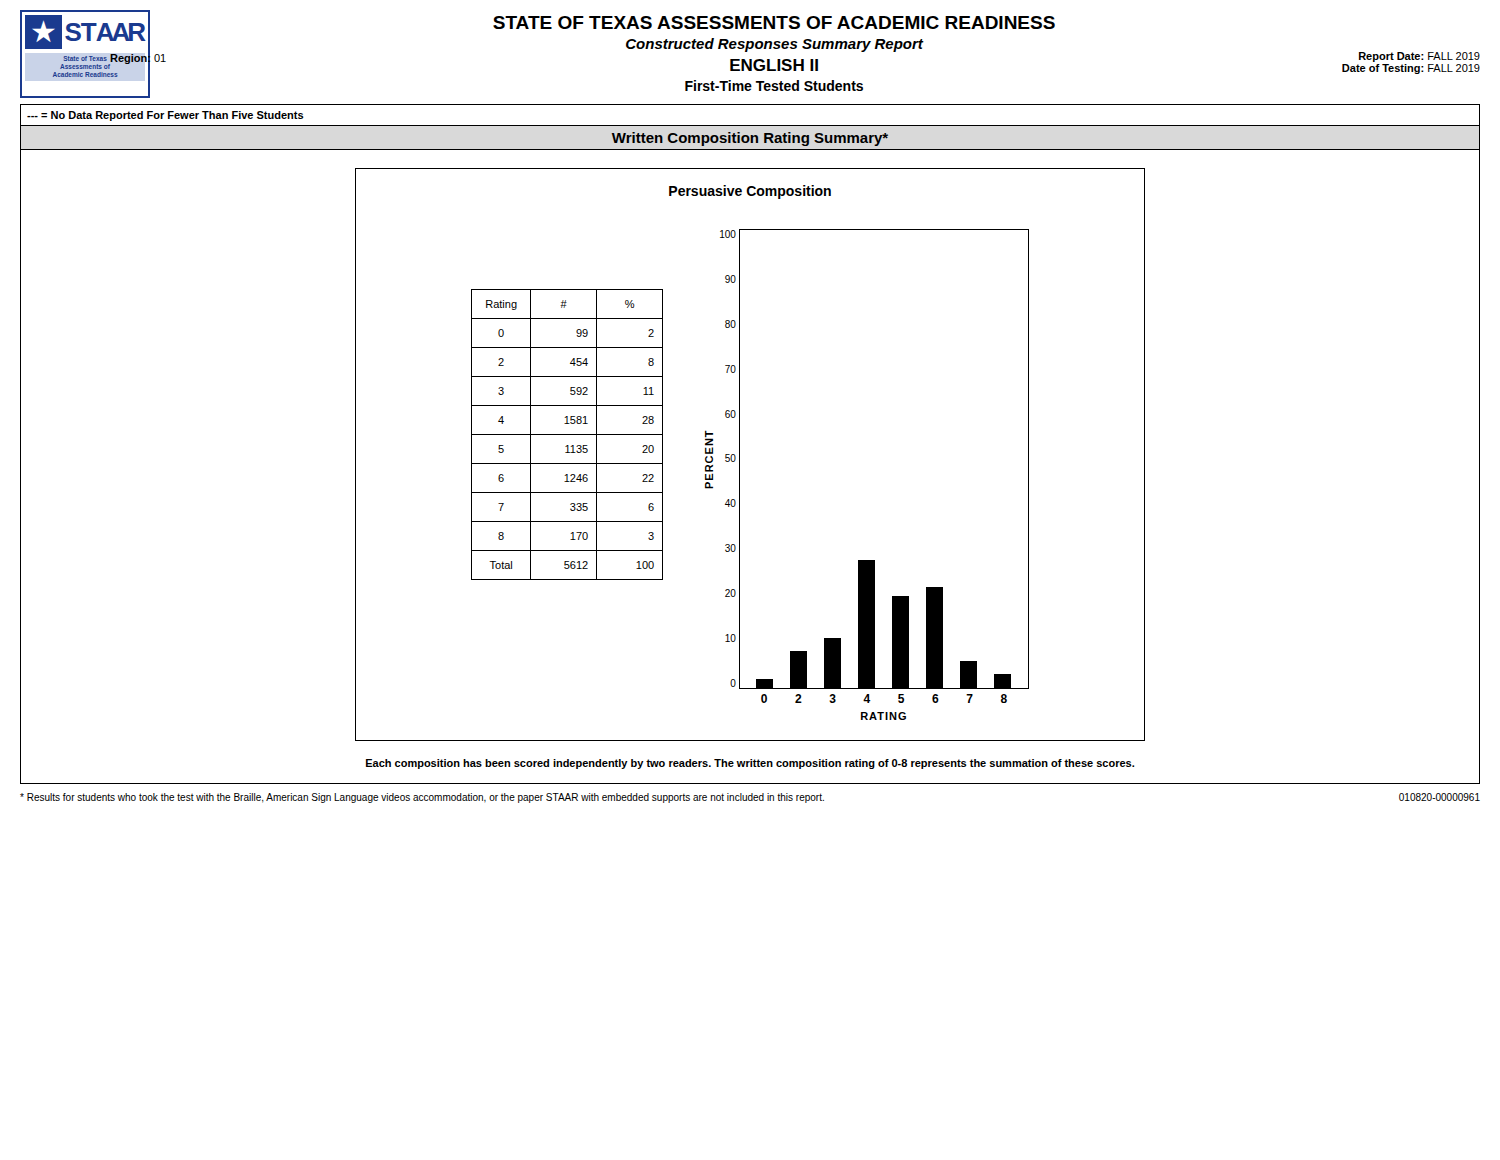★
STAAR
State of Texas
Assessments of
Academic Readiness
Region: 01
STATE OF TEXAS ASSESSMENTS OF ACADEMIC READINESS
Constructed Responses Summary Report
ENGLISH II
First-Time Tested Students
Report Date: FALL 2019
Date of Testing: FALL 2019
--- = No Data Reported For Fewer Than Five Students
Written Composition Rating Summary*
Persuasive Composition
| Rating | # | % |
| --- | --- | --- |
| 0 | 99 | 2 |
| 2 | 454 | 8 |
| 3 | 592 | 11 |
| 4 | 1581 | 28 |
| 5 | 1135 | 20 |
| 6 | 1246 | 22 |
| 7 | 335 | 6 |
| 8 | 170 | 3 |
| Total | 5612 | 100 |
PERCENT
100
90
80
70
60
50
40
30
20
10
0
02345678
RATING
Each composition has been scored independently by two readers. The written composition rating of 0-8 represents the summation of these scores.
* Results for students who took the test with the Braille, American Sign Language videos accommodation, or the paper STAAR with embedded supports are not included in this report.
010820-00000961